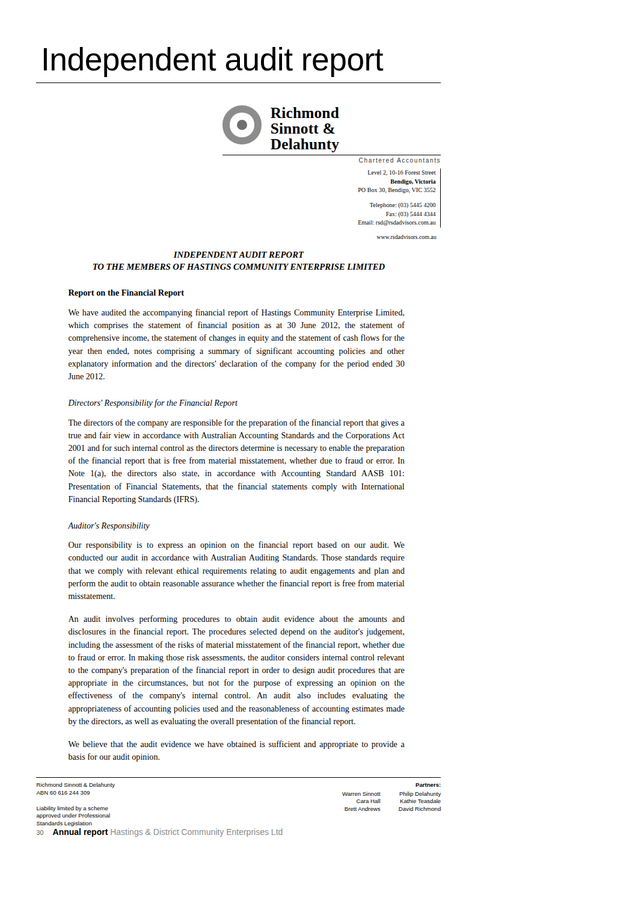Independent audit report
Richmond
Sinnott &
Delahunty
Chartered Accountants
Level 2, 10-16 Forest Street
Bendigo, Victoria
PO Box 30, Bendigo, VIC 3552
Telephone: (03) 5445 4200
Fax: (03) 5444 4344
Email: rsd@rsdadvisors.com.au
www.rsdadvisors.com.au
INDEPENDENT AUDIT REPORT
TO THE MEMBERS OF HASTINGS COMMUNITY ENTERPRISE LIMITED
Report on the Financial Report
We have audited the accompanying financial report of Hastings Community Enterprise Limited, which comprises the statement of financial position as at 30 June 2012, the statement of comprehensive income, the statement of changes in equity and the statement of cash flows for the year then ended, notes comprising a summary of significant accounting policies and other explanatory information and the directors' declaration of the company for the period ended 30 June 2012.
Directors' Responsibility for the Financial Report
The directors of the company are responsible for the preparation of the financial report that gives a true and fair view in accordance with Australian Accounting Standards and the Corporations Act 2001 and for such internal control as the directors determine is necessary to enable the preparation of the financial report that is free from material misstatement, whether due to fraud or error. In Note 1(a), the directors also state, in accordance with Accounting Standard AASB 101: Presentation of Financial Statements, that the financial statements comply with International Financial Reporting Standards (IFRS).
Auditor's Responsibility
Our responsibility is to express an opinion on the financial report based on our audit. We conducted our audit in accordance with Australian Auditing Standards. Those standards require that we comply with relevant ethical requirements relating to audit engagements and plan and perform the audit to obtain reasonable assurance whether the financial report is free from material misstatement.
An audit involves performing procedures to obtain audit evidence about the amounts and disclosures in the financial report. The procedures selected depend on the auditor's judgement, including the assessment of the risks of material misstatement of the financial report, whether due to fraud or error. In making those risk assessments, the auditor considers internal control relevant to the company's preparation of the financial report in order to design audit procedures that are appropriate in the circumstances, but not for the purpose of expressing an opinion on the effectiveness of the company's internal control. An audit also includes evaluating the appropriateness of accounting policies used and the reasonableness of accounting estimates made by the directors, as well as evaluating the overall presentation of the financial report.
We believe that the audit evidence we have obtained is sufficient and appropriate to provide a basis for our audit opinion.
Richmond Sinnott & Delahunty
ABN 60 616 244 309
Liability limited by a scheme
approved under Professional
Standards Legislation
Partners:
Warren Sinnott
Cara Hall
Brett Andrews
Philip Delahunty
Kathie Teasdale
David Richmond
30 Annual report Hastings & District Community Enterprises Ltd